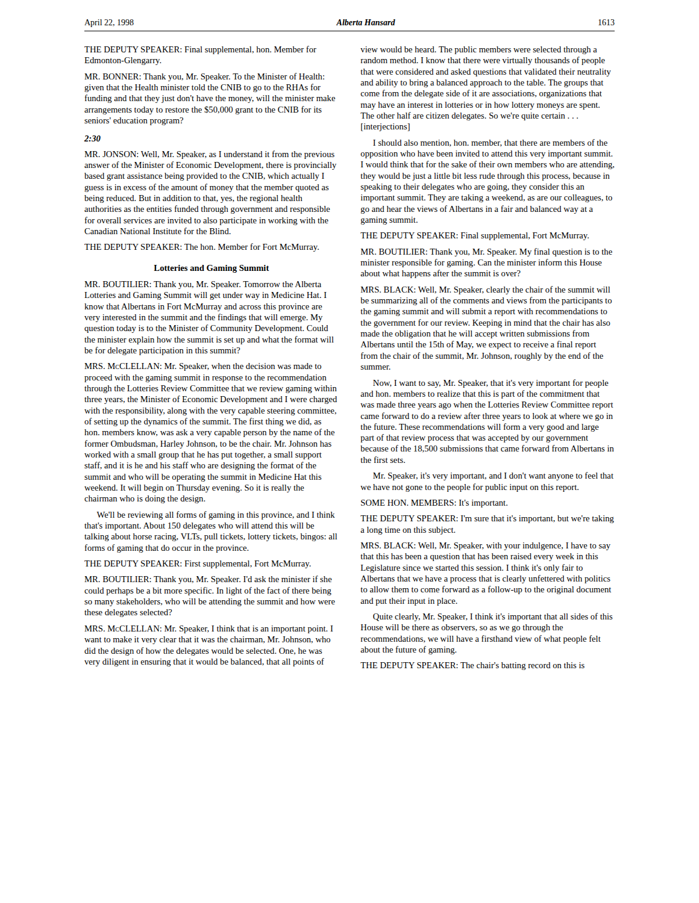April 22, 1998 Alberta Hansard 1613
THE DEPUTY SPEAKER: Final supplemental, hon. Member for Edmonton-Glengarry.
MR. BONNER: Thank you, Mr. Speaker. To the Minister of Health: given that the Health minister told the CNIB to go to the RHAs for funding and that they just don't have the money, will the minister make arrangements today to restore the $50,000 grant to the CNIB for its seniors' education program?
2:30
MR. JONSON: Well, Mr. Speaker, as I understand it from the previous answer of the Minister of Economic Development, there is provincially based grant assistance being provided to the CNIB, which actually I guess is in excess of the amount of money that the member quoted as being reduced. But in addition to that, yes, the regional health authorities as the entities funded through government and responsible for overall services are invited to also participate in working with the Canadian National Institute for the Blind.
THE DEPUTY SPEAKER: The hon. Member for Fort McMurray.
Lotteries and Gaming Summit
MR. BOUTILIER: Thank you, Mr. Speaker. Tomorrow the Alberta Lotteries and Gaming Summit will get under way in Medicine Hat. I know that Albertans in Fort McMurray and across this province are very interested in the summit and the findings that will emerge. My question today is to the Minister of Community Development. Could the minister explain how the summit is set up and what the format will be for delegate participation in this summit?
MRS. McCLELLAN: Mr. Speaker, when the decision was made to proceed with the gaming summit in response to the recommendation through the Lotteries Review Committee that we review gaming within three years, the Minister of Economic Development and I were charged with the responsibility, along with the very capable steering committee, of setting up the dynamics of the summit. The first thing we did, as hon. members know, was ask a very capable person by the name of the former Ombudsman, Harley Johnson, to be the chair. Mr. Johnson has worked with a small group that he has put together, a small support staff, and it is he and his staff who are designing the format of the summit and who will be operating the summit in Medicine Hat this weekend. It will begin on Thursday evening. So it is really the chairman who is doing the design.
We'll be reviewing all forms of gaming in this province, and I think that's important. About 150 delegates who will attend this will be talking about horse racing, VLTs, pull tickets, lottery tickets, bingos: all forms of gaming that do occur in the province.
THE DEPUTY SPEAKER: First supplemental, Fort McMurray.
MR. BOUTILIER: Thank you, Mr. Speaker. I'd ask the minister if she could perhaps be a bit more specific. In light of the fact of there being so many stakeholders, who will be attending the summit and how were these delegates selected?
MRS. McCLELLAN: Mr. Speaker, I think that is an important point. I want to make it very clear that it was the chairman, Mr. Johnson, who did the design of how the delegates would be selected. One, he was very diligent in ensuring that it would be balanced, that all points of view would be heard. The public members were selected through a random method. I know that there were virtually thousands of people that were considered and asked questions that validated their neutrality and ability to bring a balanced approach to the table. The groups that come from the delegate side of it are associations, organizations that may have an interest in lotteries or in how lottery moneys are spent. The other half are citizen delegates. So we're quite certain . . . [interjections]
I should also mention, hon. member, that there are members of the opposition who have been invited to attend this very important summit. I would think that for the sake of their own members who are attending, they would be just a little bit less rude through this process, because in speaking to their delegates who are going, they consider this an important summit. They are taking a weekend, as are our colleagues, to go and hear the views of Albertans in a fair and balanced way at a gaming summit.
THE DEPUTY SPEAKER: Final supplemental, Fort McMurray.
MR. BOUTILIER: Thank you, Mr. Speaker. My final question is to the minister responsible for gaming. Can the minister inform this House about what happens after the summit is over?
MRS. BLACK: Well, Mr. Speaker, clearly the chair of the summit will be summarizing all of the comments and views from the participants to the gaming summit and will submit a report with recommendations to the government for our review. Keeping in mind that the chair has also made the obligation that he will accept written submissions from Albertans until the 15th of May, we expect to receive a final report from the chair of the summit, Mr. Johnson, roughly by the end of the summer.
Now, I want to say, Mr. Speaker, that it's very important for people and hon. members to realize that this is part of the commitment that was made three years ago when the Lotteries Review Committee report came forward to do a review after three years to look at where we go in the future. These recommendations will form a very good and large part of that review process that was accepted by our government because of the 18,500 submissions that came forward from Albertans in the first sets.
Mr. Speaker, it's very important, and I don't want anyone to feel that we have not gone to the people for public input on this report.
SOME HON. MEMBERS: It's important.
THE DEPUTY SPEAKER: I'm sure that it's important, but we're taking a long time on this subject.
MRS. BLACK: Well, Mr. Speaker, with your indulgence, I have to say that this has been a question that has been raised every week in this Legislature since we started this session. I think it's only fair to Albertans that we have a process that is clearly unfettered with politics to allow them to come forward as a follow-up to the original document and put their input in place.
Quite clearly, Mr. Speaker, I think it's important that all sides of this House will be there as observers, so as we go through the recommendations, we will have a firsthand view of what people felt about the future of gaming.
THE DEPUTY SPEAKER: The chair's batting record on this is